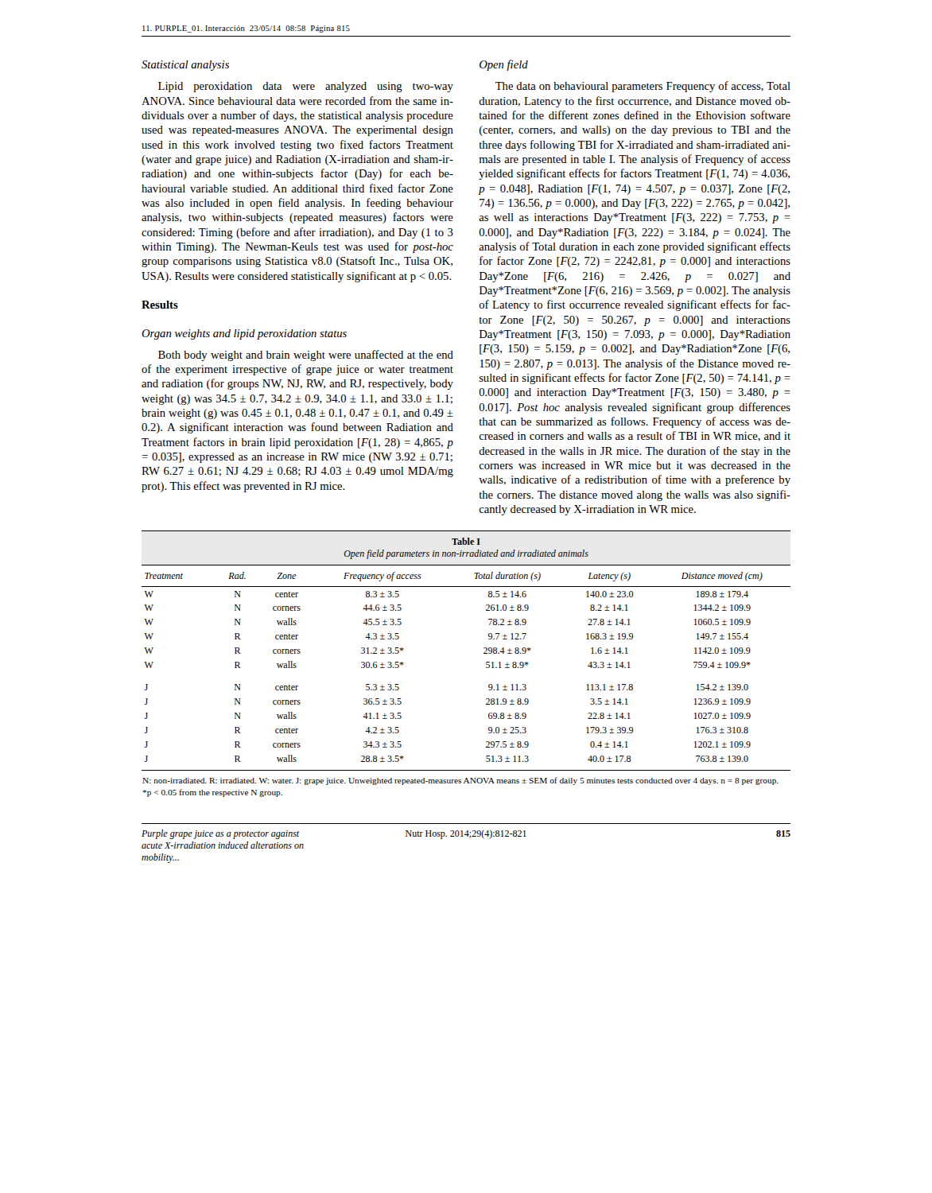11. PURPLE_01. Interacción 23/05/14 08:58 Página 815
Statistical analysis
Lipid peroxidation data were analyzed using two-way ANOVA. Since behavioural data were recorded from the same individuals over a number of days, the statistical analysis procedure used was repeated-measures ANOVA. The experimental design used in this work involved testing two fixed factors Treatment (water and grape juice) and Radiation (X-irradiation and sham-irradiation) and one within-subjects factor (Day) for each behavioural variable studied. An additional third fixed factor Zone was also included in open field analysis. In feeding behaviour analysis, two within-subjects (repeated measures) factors were considered: Timing (before and after irradiation), and Day (1 to 3 within Timing). The Newman-Keuls test was used for post-hoc group comparisons using Statistica v8.0 (Statsoft Inc., Tulsa OK, USA). Results were considered statistically significant at p < 0.05.
Results
Organ weights and lipid peroxidation status
Both body weight and brain weight were unaffected at the end of the experiment irrespective of grape juice or water treatment and radiation (for groups NW, NJ, RW, and RJ, respectively, body weight (g) was 34.5 ± 0.7, 34.2 ± 0.9, 34.0 ± 1.1, and 33.0 ± 1.1; brain weight (g) was 0.45 ± 0.1, 0.48 ± 0.1, 0.47 ± 0.1, and 0.49 ± 0.2). A significant interaction was found between Radiation and Treatment factors in brain lipid peroxidation [F(1, 28) = 4,865, p = 0.035], expressed as an increase in RW mice (NW 3.92 ± 0.71; RW 6.27 ± 0.61; NJ 4.29 ± 0.68; RJ 4.03 ± 0.49 umol MDA/mg prot). This effect was prevented in RJ mice.
Open field
The data on behavioural parameters Frequency of access, Total duration, Latency to the first occurrence, and Distance moved obtained for the different zones defined in the Ethovision software (center, corners, and walls) on the day previous to TBI and the three days following TBI for X-irradiated and sham-irradiated animals are presented in table I. The analysis of Frequency of access yielded significant effects for factors Treatment [F(1, 74) = 4.036, p = 0.048], Radiation [F(1, 74) = 4.507, p = 0.037], Zone [F(2, 74) = 136.56, p = 0.000), and Day [F(3, 222) = 2.765, p = 0.042], as well as interactions Day*Treatment [F(3, 222) = 7.753, p = 0.000], and Day*Radiation [F(3, 222) = 3.184, p = 0.024]. The analysis of Total duration in each zone provided significant effects for factor Zone [F(2, 72) = 2242,81, p = 0.000] and interactions Day*Zone [F(6, 216) = 2.426, p = 0.027] and Day*Treatment*Zone [F(6, 216) = 3.569, p = 0.002]. The analysis of Latency to first occurrence revealed significant effects for factor Zone [F(2, 50) = 50.267, p = 0.000] and interactions Day*Treatment [F(3, 150) = 7.093, p = 0.000], Day*Radiation [F(3, 150) = 5.159, p = 0.002], and Day*Radiation*Zone [F(6, 150) = 2.807, p = 0.013]. The analysis of the Distance moved resulted in significant effects for factor Zone [F(2, 50) = 74.141, p = 0.000] and interaction Day*Treatment [F(3, 150) = 3.480, p = 0.017]. Post hoc analysis revealed significant group differences that can be summarized as follows. Frequency of access was decreased in corners and walls as a result of TBI in WR mice, and it decreased in the walls in JR mice. The duration of the stay in the corners was increased in WR mice but it was decreased in the walls, indicative of a redistribution of time with a preference by the corners. The distance moved along the walls was also significantly decreased by X-irradiation in WR mice.
Table I Open field parameters in non-irradiated and irradiated animals
| Treatment | Rad. | Zone | Frequency of access | Total duration (s) | Latency (s) | Distance moved (cm) |
| --- | --- | --- | --- | --- | --- | --- |
| W | N | center | 8.3 ± 3.5 | 8.5 ± 14.6 | 140.0 ± 23.0 | 189.8 ± 179.4 |
| W | N | corners | 44.6 ± 3.5 | 261.0 ± 8.9 | 8.2 ± 14.1 | 1344.2 ± 109.9 |
| W | N | walls | 45.5 ± 3.5 | 78.2 ± 8.9 | 27.8 ± 14.1 | 1060.5 ± 109.9 |
| W | R | center | 4.3 ± 3.5 | 9.7 ± 12.7 | 168.3 ± 19.9 | 149.7 ± 155.4 |
| W | R | corners | 31.2 ± 3.5* | 298.4 ± 8.9* | 1.6 ± 14.1 | 1142.0 ± 109.9 |
| W | R | walls | 30.6 ± 3.5* | 51.1 ± 8.9* | 43.3 ± 14.1 | 759.4 ± 109.9* |
| J | N | center | 5.3 ± 3.5 | 9.1 ± 11.3 | 113.1 ± 17.8 | 154.2 ± 139.0 |
| J | N | corners | 36.5 ± 3.5 | 281.9 ± 8.9 | 3.5 ± 14.1 | 1236.9 ± 109.9 |
| J | N | walls | 41.1 ± 3.5 | 69.8 ± 8.9 | 22.8 ± 14.1 | 1027.0 ± 109.9 |
| J | R | center | 4.2 ± 3.5 | 9.0 ± 25.3 | 179.3 ± 39.9 | 176.3 ± 310.8 |
| J | R | corners | 34.3 ± 3.5 | 297.5 ± 8.9 | 0.4 ± 14.1 | 1202.1 ± 109.9 |
| J | R | walls | 28.8 ± 3.5* | 51.3 ± 11.3 | 40.0 ± 17.8 | 763.8 ± 139.0 |
| N: non-irradiated. R: irradiated. W: water. J: grape juice. Unweighted repeated-measures ANOVA means ± SEM of daily 5 minutes tests conducted over 4 days. n = 8 per group. *p < 0.05 from the respective N group. |
Purple grape juice as a protector against
acute X-irradiation induced alterations on
mobility...
Nutr Hosp. 2014;29(4):812-821
815